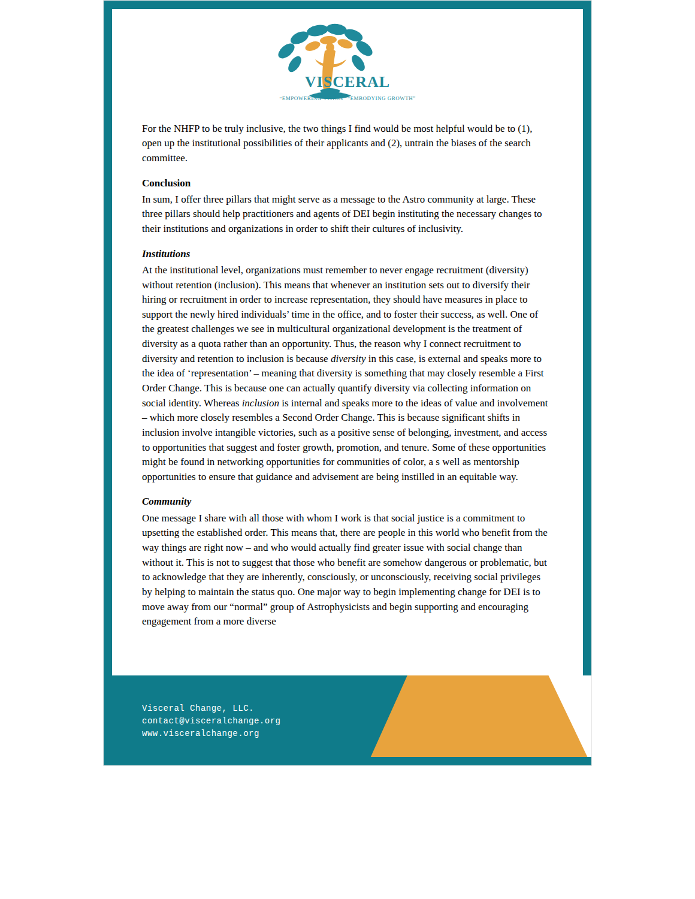VISCERAL “EMPOWERING VISION” “EMBODYING GROWTH”
For the NHFP to be truly inclusive, the two things I find would be most helpful would be to (1), open up the institutional possibilities of their applicants and (2), untrain the biases of the search committee.
Conclusion
In sum, I offer three pillars that might serve as a message to the Astro community at large. These three pillars should help practitioners and agents of DEI begin instituting the necessary changes to their institutions and organizations in order to shift their cultures of inclusivity.
Institutions
At the institutional level, organizations must remember to never engage recruitment (diversity) without retention (inclusion). This means that whenever an institution sets out to diversify their hiring or recruitment in order to increase representation, they should have measures in place to support the newly hired individuals’ time in the office, and to foster their success, as well. One of the greatest challenges we see in multicultural organizational development is the treatment of diversity as a quota rather than an opportunity. Thus, the reason why I connect recruitment to diversity and retention to inclusion is because diversity in this case, is external and speaks more to the idea of ‘representation’ – meaning that diversity is something that may closely resemble a First Order Change. This is because one can actually quantify diversity via collecting information on social identity. Whereas inclusion is internal and speaks more to the ideas of value and involvement – which more closely resembles a Second Order Change. This is because significant shifts in inclusion involve intangible victories, such as a positive sense of belonging, investment, and access to opportunities that suggest and foster growth, promotion, and tenure. Some of these opportunities might be found in networking opportunities for communities of color, a s well as mentorship opportunities to ensure that guidance and advisement are being instilled in an equitable way.
Community
One message I share with all those with whom I work is that social justice is a commitment to upsetting the established order. This means that, there are people in this world who benefit from the way things are right now – and who would actually find greater issue with social change than without it. This is not to suggest that those who benefit are somehow dangerous or problematic, but to acknowledge that they are inherently, consciously, or unconsciously, receiving social privileges by helping to maintain the status quo. One major way to begin implementing change for DEI is to move away from our “normal” group of Astrophysicists and begin supporting and encouraging engagement from a more diverse
Visceral Change, LLC.
contact@visceralchange.org
www.visceralchange.org